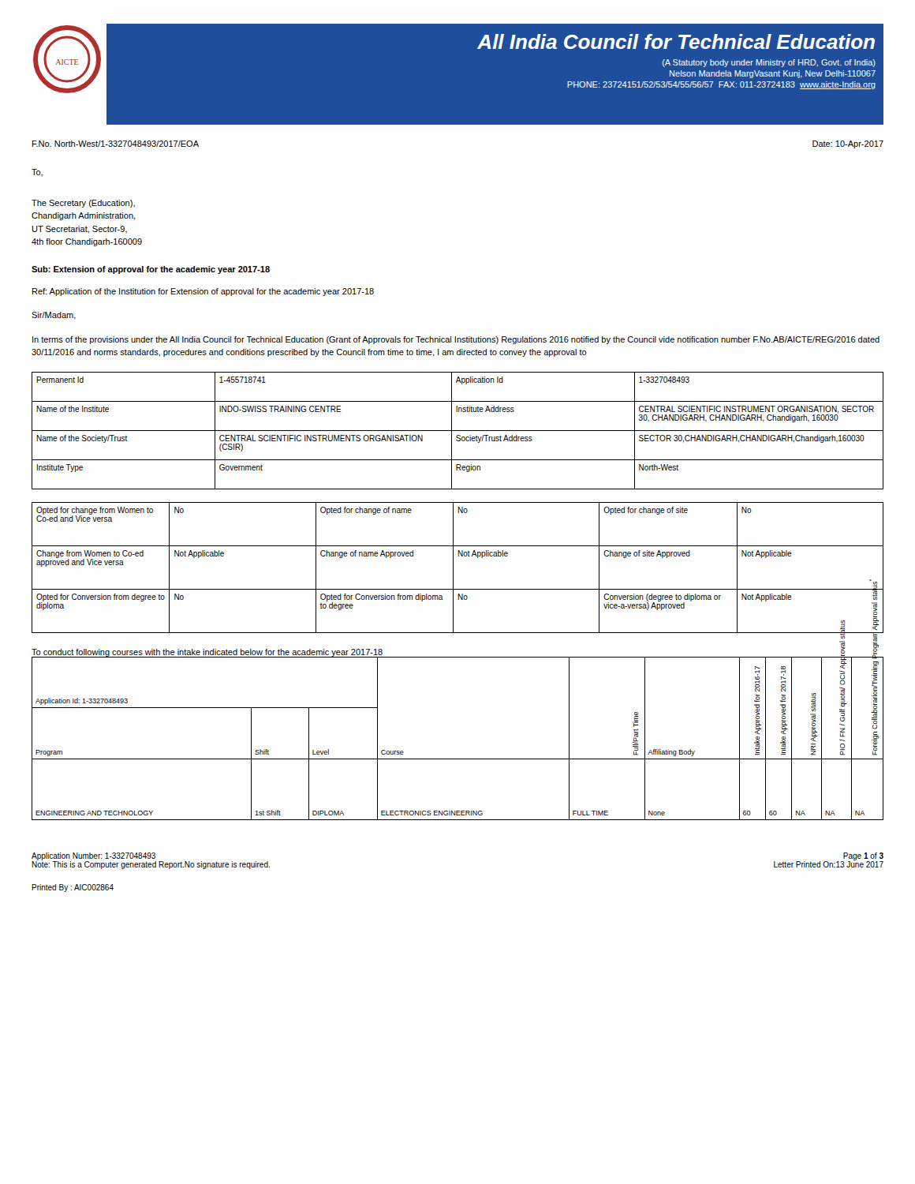All India Council for Technical Education
(A Statutory body under Ministry of HRD, Govt. of India)
Nelson Mandela MargVasant Kunj, New Delhi-110067
PHONE: 23724151/52/53/54/55/56/57 FAX: 011-23724183 www.aicte-India.org
F.No. North-West/1-3327048493/2017/EOA
Date: 10-Apr-2017
To,
The Secretary (Education),
Chandigarh Administration,
UT Secretariat, Sector-9,
4th floor Chandigarh-160009
Sub: Extension of approval for the academic year 2017-18
Ref: Application of the Institution for Extension of approval for the academic year 2017-18
Sir/Madam,
In terms of the provisions under the All India Council for Technical Education (Grant of Approvals for Technical Institutions) Regulations 2016 notified by the Council vide notification number F.No.AB/AICTE/REG/2016 dated 30/11/2016 and norms standards, procedures and conditions prescribed by the Council from time to time, I am directed to convey the approval to
| Permanent Id | 1-455718741 | Application Id | 1-3327048493 |
| Name of the Institute | INDO-SWISS TRAINING CENTRE | Institute Address | CENTRAL SCIENTIFIC INSTRUMENT ORGANISATION, SECTOR 30, CHANDIGARH, CHANDIGARH, Chandigarh, 160030 |
| Name of the Society/Trust | CENTRAL SCIENTIFIC INSTRUMENTS ORGANISATION (CSIR) | Society/Trust Address | SECTOR 30,CHANDIGARH,CHANDIGARH,Chandigarh,160030 |
| Institute Type | Government | Region | North-West |
| Opted for change from Women to Co-ed and Vice versa | No | Opted for change of name | No | Opted for change of site | No |
| Change from Women to Co-ed approved and Vice versa | Not Applicable | Change of name Approved | Not Applicable | Change of site Approved | Not Applicable |
| Opted for Conversion from degree to diploma | No | Opted for Conversion from diploma to degree | No | Conversion (degree to diploma or vice-a-versa) Approved | Not Applicable |
To conduct following courses with the intake indicated below for the academic year 2017-18
| Application Id: 1-3327048493 | Course | Full/Part Time | Affiliating Body | Intake Approved for 2016-17 | Intake Approved for 2017-18 | NRI Approval status | PIO / FN / Gulf quota/ OCI/ Approval status | Foreign Collaborarion/Twining Program Approval status * |
| Program | Shift | Level |
| ENGINEERING AND TECHNOLOGY | 1st Shift | DIPLOMA | ELECTRONICS ENGINEERING | FULL TIME | None | 60 | 60 | NA | NA | NA |
Application Number: 1-3327048493
Note: This is a Computer generated Report.No signature is required.
Page 1 of 3
Letter Printed On:13 June 2017
Printed By : AIC002864